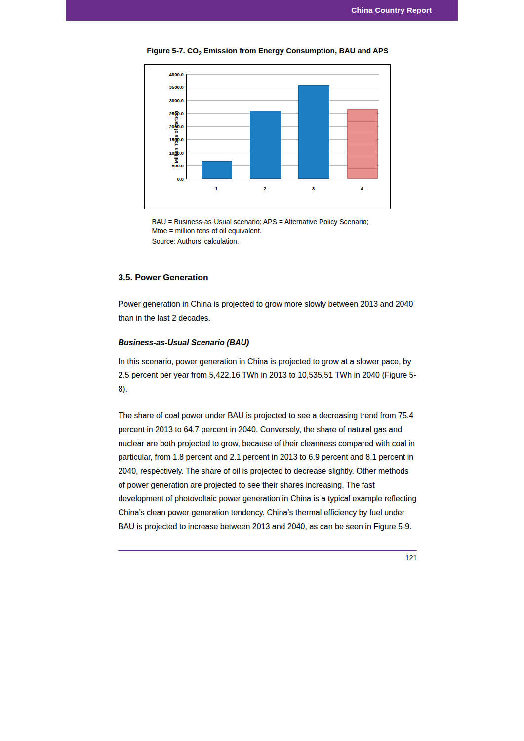China Country Report
Figure 5-7. CO2 Emission from Energy Consumption, BAU and APS
Million Tons of Carbon
4000.0
3500.0
3000.0
2500.0
2000.0
1500.0
1000.0
500.0
0.0
1
2
3
4
BAU = Business-as-Usual scenario; APS = Alternative Policy Scenario; Mtoe = million tons of oil equivalent. Source: Authors’ calculation.
3.5. Power Generation
Power generation in China is projected to grow more slowly between 2013 and 2040 than in the last 2 decades.
Business-as-Usual Scenario (BAU)
In this scenario, power generation in China is projected to grow at a slower pace, by 2.5 percent per year from 5,422.16 TWh in 2013 to 10,535.51 TWh in 2040 (Figure 5-8).
The share of coal power under BAU is projected to see a decreasing trend from 75.4 percent in 2013 to 64.7 percent in 2040. Conversely, the share of natural gas and nuclear are both projected to grow, because of their cleanness compared with coal in particular, from 1.8 percent and 2.1 percent in 2013 to 6.9 percent and 8.1 percent in 2040, respectively. The share of oil is projected to decrease slightly. Other methods of power generation are projected to see their shares increasing. The fast development of photovoltaic power generation in China is a typical example reflecting China’s clean power generation tendency. China’s thermal efficiency by fuel under BAU is projected to increase between 2013 and 2040, as can be seen in Figure 5-9.
121